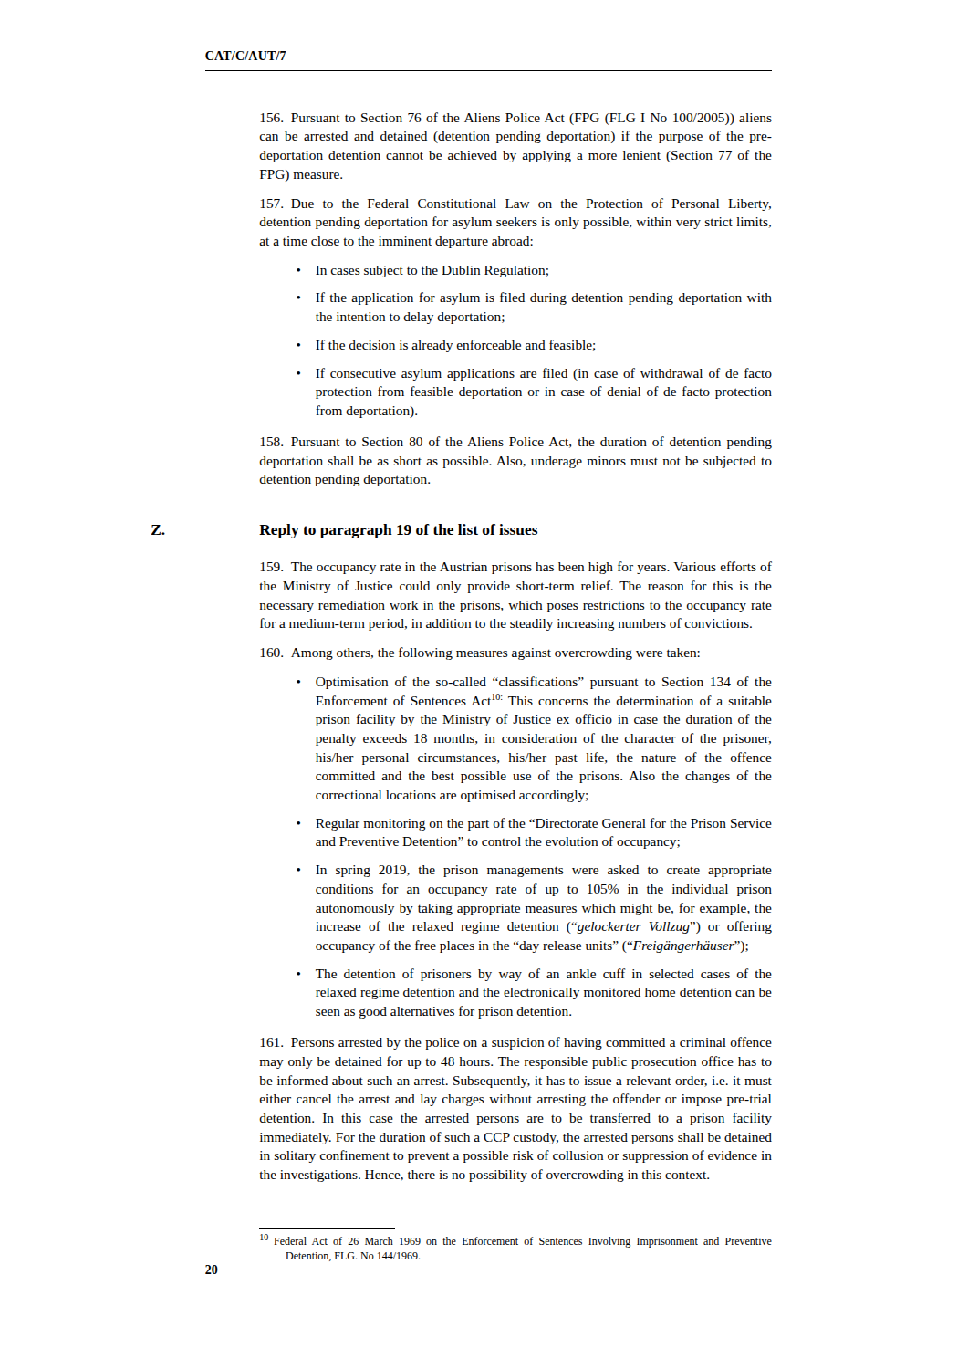CAT/C/AUT/7
156. Pursuant to Section 76 of the Aliens Police Act (FPG (FLG I No 100/2005)) aliens can be arrested and detained (detention pending deportation) if the purpose of the pre-deportation detention cannot be achieved by applying a more lenient (Section 77 of the FPG) measure.
157. Due to the Federal Constitutional Law on the Protection of Personal Liberty, detention pending deportation for asylum seekers is only possible, within very strict limits, at a time close to the imminent departure abroad:
In cases subject to the Dublin Regulation;
If the application for asylum is filed during detention pending deportation with the intention to delay deportation;
If the decision is already enforceable and feasible;
If consecutive asylum applications are filed (in case of withdrawal of de facto protection from feasible deportation or in case of denial of de facto protection from deportation).
158. Pursuant to Section 80 of the Aliens Police Act, the duration of detention pending deportation shall be as short as possible. Also, underage minors must not be subjected to detention pending deportation.
Z. Reply to paragraph 19 of the list of issues
159. The occupancy rate in the Austrian prisons has been high for years. Various efforts of the Ministry of Justice could only provide short-term relief. The reason for this is the necessary remediation work in the prisons, which poses restrictions to the occupancy rate for a medium-term period, in addition to the steadily increasing numbers of convictions.
160. Among others, the following measures against overcrowding were taken:
Optimisation of the so-called “classifications” pursuant to Section 134 of the Enforcement of Sentences Act10: This concerns the determination of a suitable prison facility by the Ministry of Justice ex officio in case the duration of the penalty exceeds 18 months, in consideration of the character of the prisoner, his/her personal circumstances, his/her past life, the nature of the offence committed and the best possible use of the prisons. Also the changes of the correctional locations are optimised accordingly;
Regular monitoring on the part of the “Directorate General for the Prison Service and Preventive Detention” to control the evolution of occupancy;
In spring 2019, the prison managements were asked to create appropriate conditions for an occupancy rate of up to 105% in the individual prison autonomously by taking appropriate measures which might be, for example, the increase of the relaxed regime detention (“gelockerter Vollzug”) or offering occupancy of the free places in the “day release units” (“Freigängerhäuser”);
The detention of prisoners by way of an ankle cuff in selected cases of the relaxed regime detention and the electronically monitored home detention can be seen as good alternatives for prison detention.
161. Persons arrested by the police on a suspicion of having committed a criminal offence may only be detained for up to 48 hours. The responsible public prosecution office has to be informed about such an arrest. Subsequently, it has to issue a relevant order, i.e. it must either cancel the arrest and lay charges without arresting the offender or impose pre-trial detention. In this case the arrested persons are to be transferred to a prison facility immediately. For the duration of such a CCP custody, the arrested persons shall be detained in solitary confinement to prevent a possible risk of collusion or suppression of evidence in the investigations. Hence, there is no possibility of overcrowding in this context.
10Federal Act of 26 March 1969 on the Enforcement of Sentences Involving Imprisonment and Preventive Detention, FLG. No 144/1969.
20